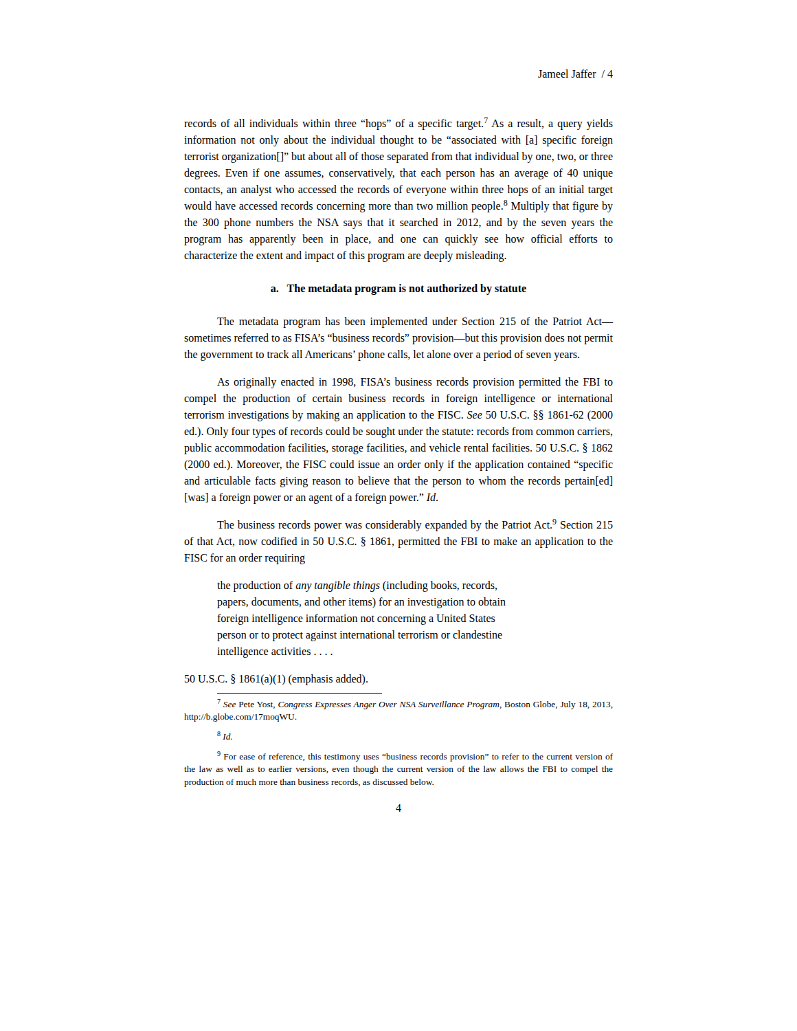Jameel Jaffer / 4
records of all individuals within three “hops” of a specific target.7 As a result, a query yields information not only about the individual thought to be “associated with [a] specific foreign terrorist organization[]” but about all of those separated from that individual by one, two, or three degrees. Even if one assumes, conservatively, that each person has an average of 40 unique contacts, an analyst who accessed the records of everyone within three hops of an initial target would have accessed records concerning more than two million people.8 Multiply that figure by the 300 phone numbers the NSA says that it searched in 2012, and by the seven years the program has apparently been in place, and one can quickly see how official efforts to characterize the extent and impact of this program are deeply misleading.
a. The metadata program is not authorized by statute
The metadata program has been implemented under Section 215 of the Patriot Act—sometimes referred to as FISA’s “business records” provision—but this provision does not permit the government to track all Americans’ phone calls, let alone over a period of seven years.
As originally enacted in 1998, FISA’s business records provision permitted the FBI to compel the production of certain business records in foreign intelligence or international terrorism investigations by making an application to the FISC. See 50 U.S.C. §§ 1861-62 (2000 ed.). Only four types of records could be sought under the statute: records from common carriers, public accommodation facilities, storage facilities, and vehicle rental facilities. 50 U.S.C. § 1862 (2000 ed.). Moreover, the FISC could issue an order only if the application contained “specific and articulable facts giving reason to believe that the person to whom the records pertain[ed] [was] a foreign power or an agent of a foreign power.” Id.
The business records power was considerably expanded by the Patriot Act.9 Section 215 of that Act, now codified in 50 U.S.C. § 1861, permitted the FBI to make an application to the FISC for an order requiring
the production of any tangible things (including books, records, papers, documents, and other items) for an investigation to obtain foreign intelligence information not concerning a United States person or to protect against international terrorism or clandestine intelligence activities . . . .
50 U.S.C. § 1861(a)(1) (emphasis added).
7 See Pete Yost, Congress Expresses Anger Over NSA Surveillance Program, Boston Globe, July 18, 2013, http://b.globe.com/17moqWU.
8 Id.
9 For ease of reference, this testimony uses “business records provision” to refer to the current version of the law as well as to earlier versions, even though the current version of the law allows the FBI to compel the production of much more than business records, as discussed below.
4